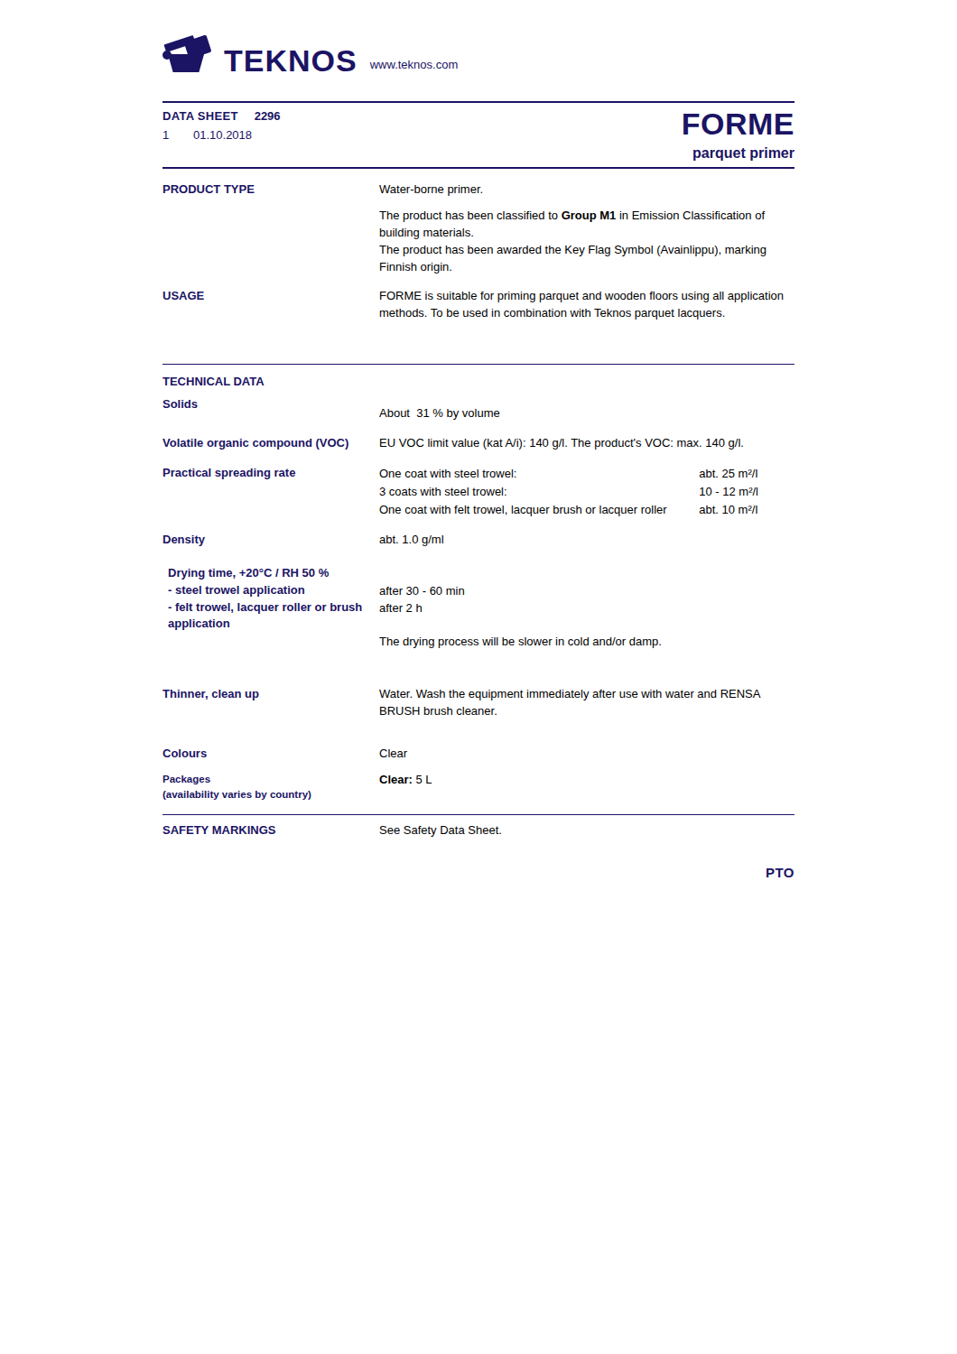TEKNOS
www.teknos.com
DATA SHEET 2296
101.10.2018
FORME
parquet primer
PRODUCT TYPE
Water-borne primer.
The product has been classified to Group M1 in Emission Classification of building materials.
The product has been awarded the Key Flag Symbol (Avainlippu), marking Finnish origin.
USAGE
FORME is suitable for priming parquet and wooden floors using all application methods. To be used in combination with Teknos parquet lacquers.
TECHNICAL DATA
Solids
About 31 % by volume
Volatile organic compound (VOC)
EU VOC limit value (kat A/i): 140 g/l. The product's VOC: max. 140 g/l.
Practical spreading rate
One coat with steel trowel:
3 coats with steel trowel:
One coat with felt trowel, lacquer brush or lacquer roller
abt. 25 m²/l
10 - 12 m²/l
abt. 10 m²/l
Density
abt. 1.0 g/ml
Drying time, +20°C / RH 50 %
- steel trowel application
- felt trowel, lacquer roller or brush application
after 30 - 60 min
after 2 h
The drying process will be slower in cold and/or damp.
Thinner, clean up
Water. Wash the equipment immediately after use with water and RENSA BRUSH brush cleaner.
Colours
Clear
Packages
(availability varies by country)
Clear: 5 L
SAFETY MARKINGS
See Safety Data Sheet.
PTO